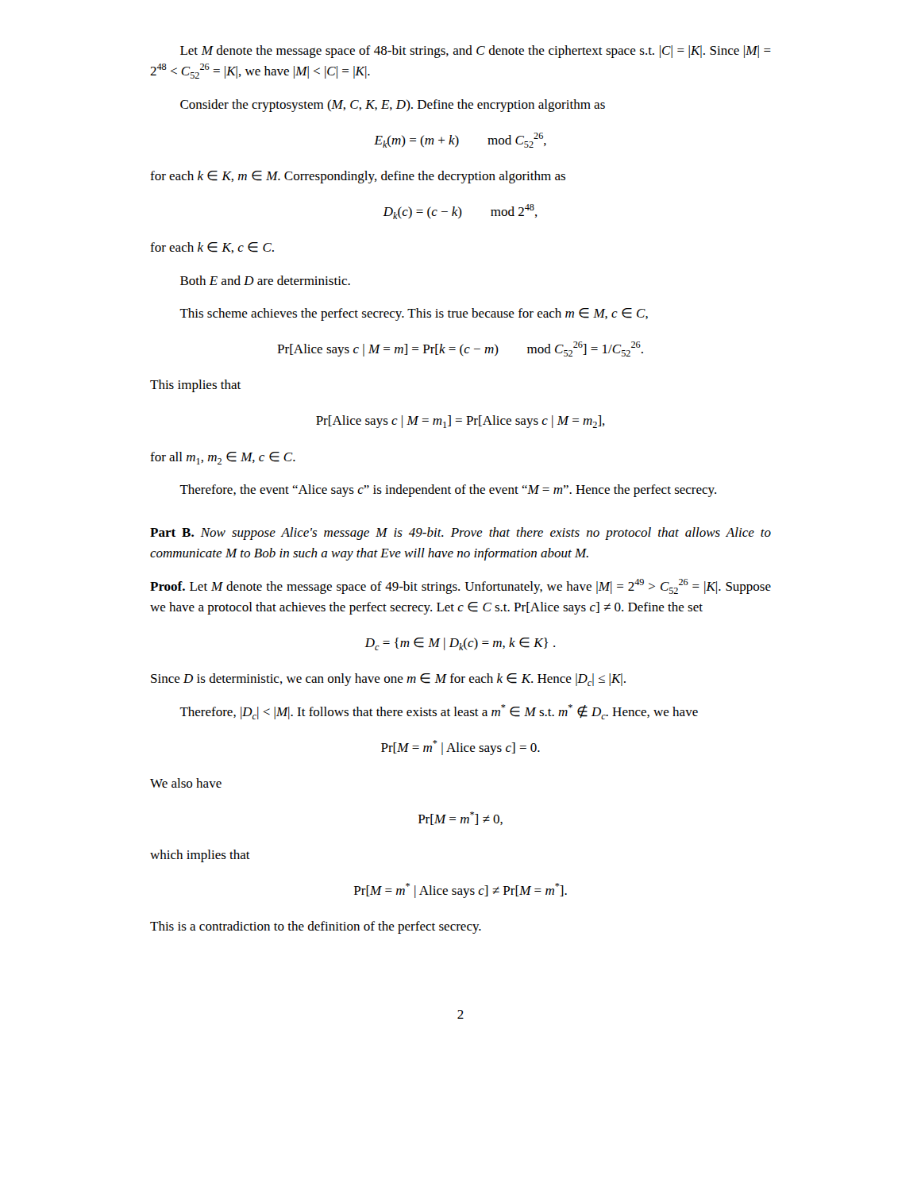Let M denote the message space of 48-bit strings, and C denote the ciphertext space s.t. |C| = |K|. Since |M| = 248 < C5226 = |K|, we have |M| < |C| = |K|.
Consider the cryptosystem (M, C, K, E, D). Define the encryption algorithm as
Ek(m) = (m + k) mod C5226,
for each k ∈ K, m ∈ M. Correspondingly, define the decryption algorithm as
Dk(c) = (c − k) mod 248,
for each k ∈ K, c ∈ C.
Both E and D are deterministic.
This scheme achieves the perfect secrecy. This is true because for each m ∈ M, c ∈ C,
Pr[Alice says c | M = m] = Pr[k = (c − m) mod C5226] = 1/C5226.
This implies that
Pr[Alice says c | M = m1] = Pr[Alice says c | M = m2],
for all m1, m2 ∈ M, c ∈ C.
Therefore, the event “Alice says c” is independent of the event “M = m”. Hence the perfect secrecy.
Part B. Now suppose Alice's message M is 49-bit. Prove that there exists no protocol that allows Alice to communicate M to Bob in such a way that Eve will have no information about M.
Proof. Let M denote the message space of 49-bit strings. Unfortunately, we have |M| = 249 > C5226 = |K|. Suppose we have a protocol that achieves the perfect secrecy. Let c ∈ C s.t. Pr[Alice says c] ≠ 0. Define the set
Dc = {m ∈ M | Dk(c) = m, k ∈ K} .
Since D is deterministic, we can only have one m ∈ M for each k ∈ K. Hence |Dc| ≤ |K|.
Therefore, |Dc| < |M|. It follows that there exists at least a m* ∈ M s.t. m* ∉ Dc. Hence, we have
Pr[M = m* | Alice says c] = 0.
We also have
Pr[M = m*] ≠ 0,
which implies that
Pr[M = m* | Alice says c] ≠ Pr[M = m*].
This is a contradiction to the definition of the perfect secrecy.
2